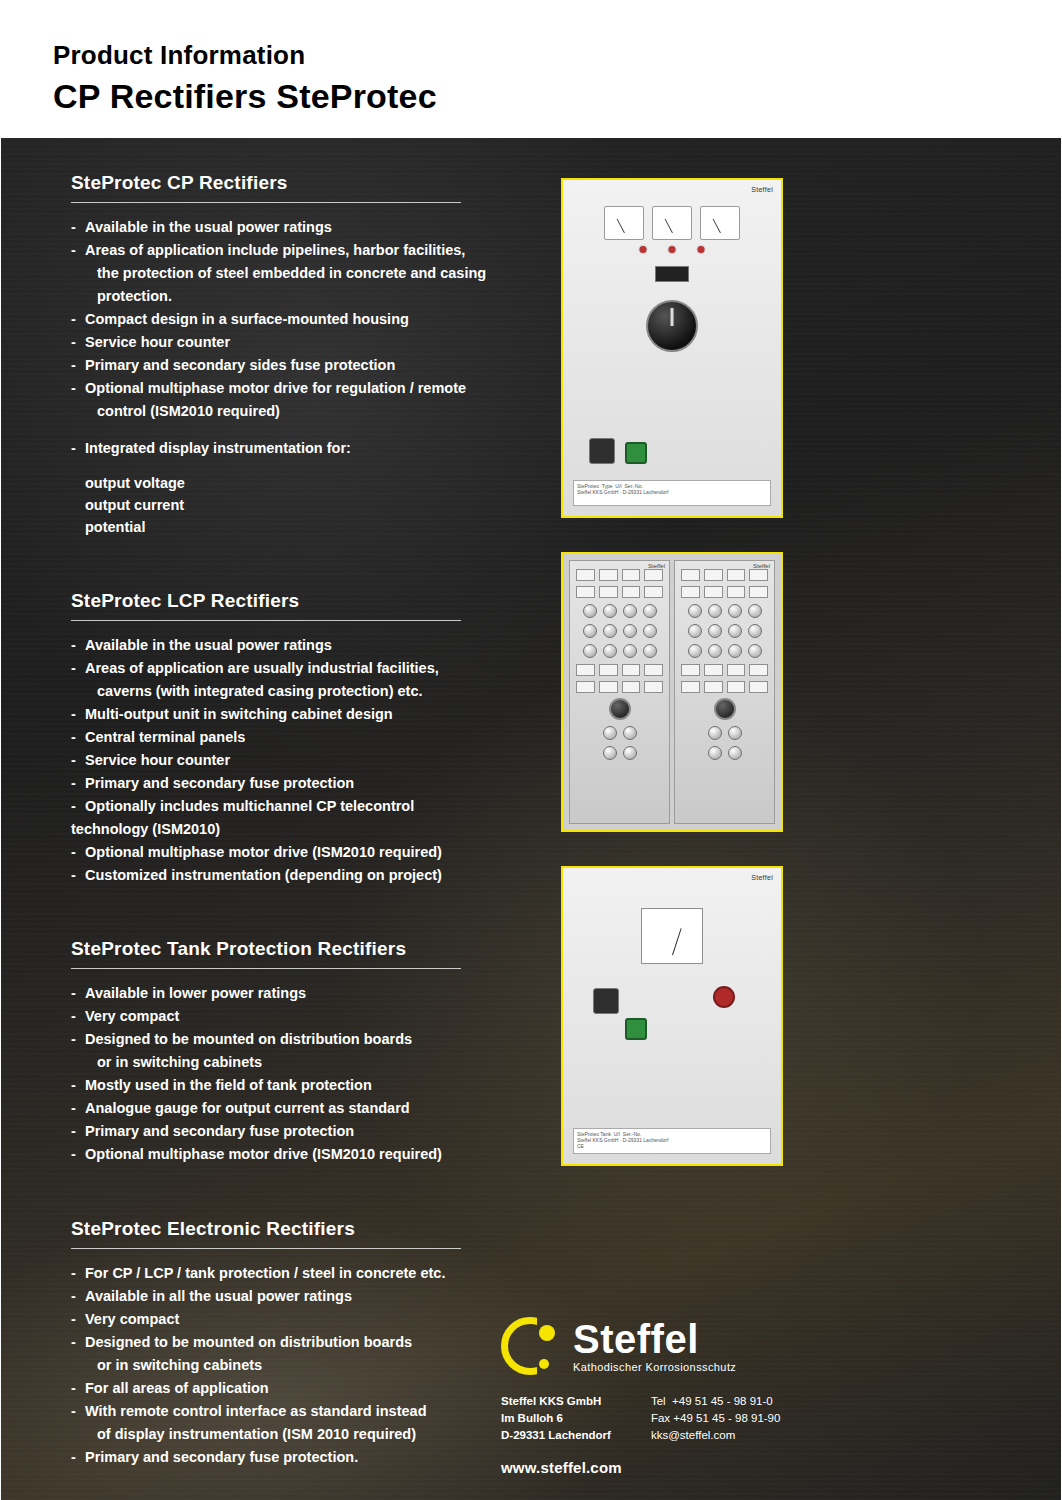Product Information
CP Rectifiers SteProtec
SteProtec CP Rectifiers
Available in the usual power ratings
Areas of application include pipelines, harbor facilities,
the protection of steel embedded in concrete and casing
protection.
Compact design in a surface-mounted housing
Service hour counter
Primary and secondary sides fuse protection
Optional multiphase motor drive for regulation / remote
control (ISM2010 required)
Integrated display instrumentation for:
output voltage
output current
potential
SteProtec LCP Rectifiers
Available in the usual power ratings
Areas of application are usually industrial facilities,
caverns (with integrated casing protection) etc.
Multi-output unit in switching cabinet design
Central terminal panels
Service hour counter
Primary and secondary fuse protection
Optionally includes multichannel CP telecontrol
technology (ISM2010)
Optional multiphase motor drive (ISM2010 required)
Customized instrumentation (depending on project)
SteProtec Tank Protection Rectifiers
Available in lower power ratings
Very compact
Designed to be mounted on distribution boards
or in switching cabinets
Mostly used in the field of tank protection
Analogue gauge for output current as standard
Primary and secondary fuse protection
Optional multiphase motor drive (ISM2010 required)
SteProtec Electronic Rectifiers
For CP / LCP / tank protection / steel in concrete etc.
Available in all the usual power ratings
Very compact
Designed to be mounted on distribution boards
or in switching cabinets
For all areas of application
With remote control interface as standard instead
of display instrumentation (ISM 2010 required)
Primary and secondary fuse protection.
Steffel
SteProtec Type U/I Ser.-No.
Steffel KKS GmbH · D-29331 Lachendorf
Steffel
Steffel
Steffel
SteProtec Tank U/I Ser.-No.
Steffel KKS GmbH · D-29331 Lachendorf
CE
Steffel
Kathodischer Korrosionsschutz
Steffel KKS GmbH
Im Bulloh 6
D-29331 Lachendorf
Tel +49 51 45 - 98 91-0
Fax +49 51 45 - 98 91-90
kks@steffel.com
www.steffel.com